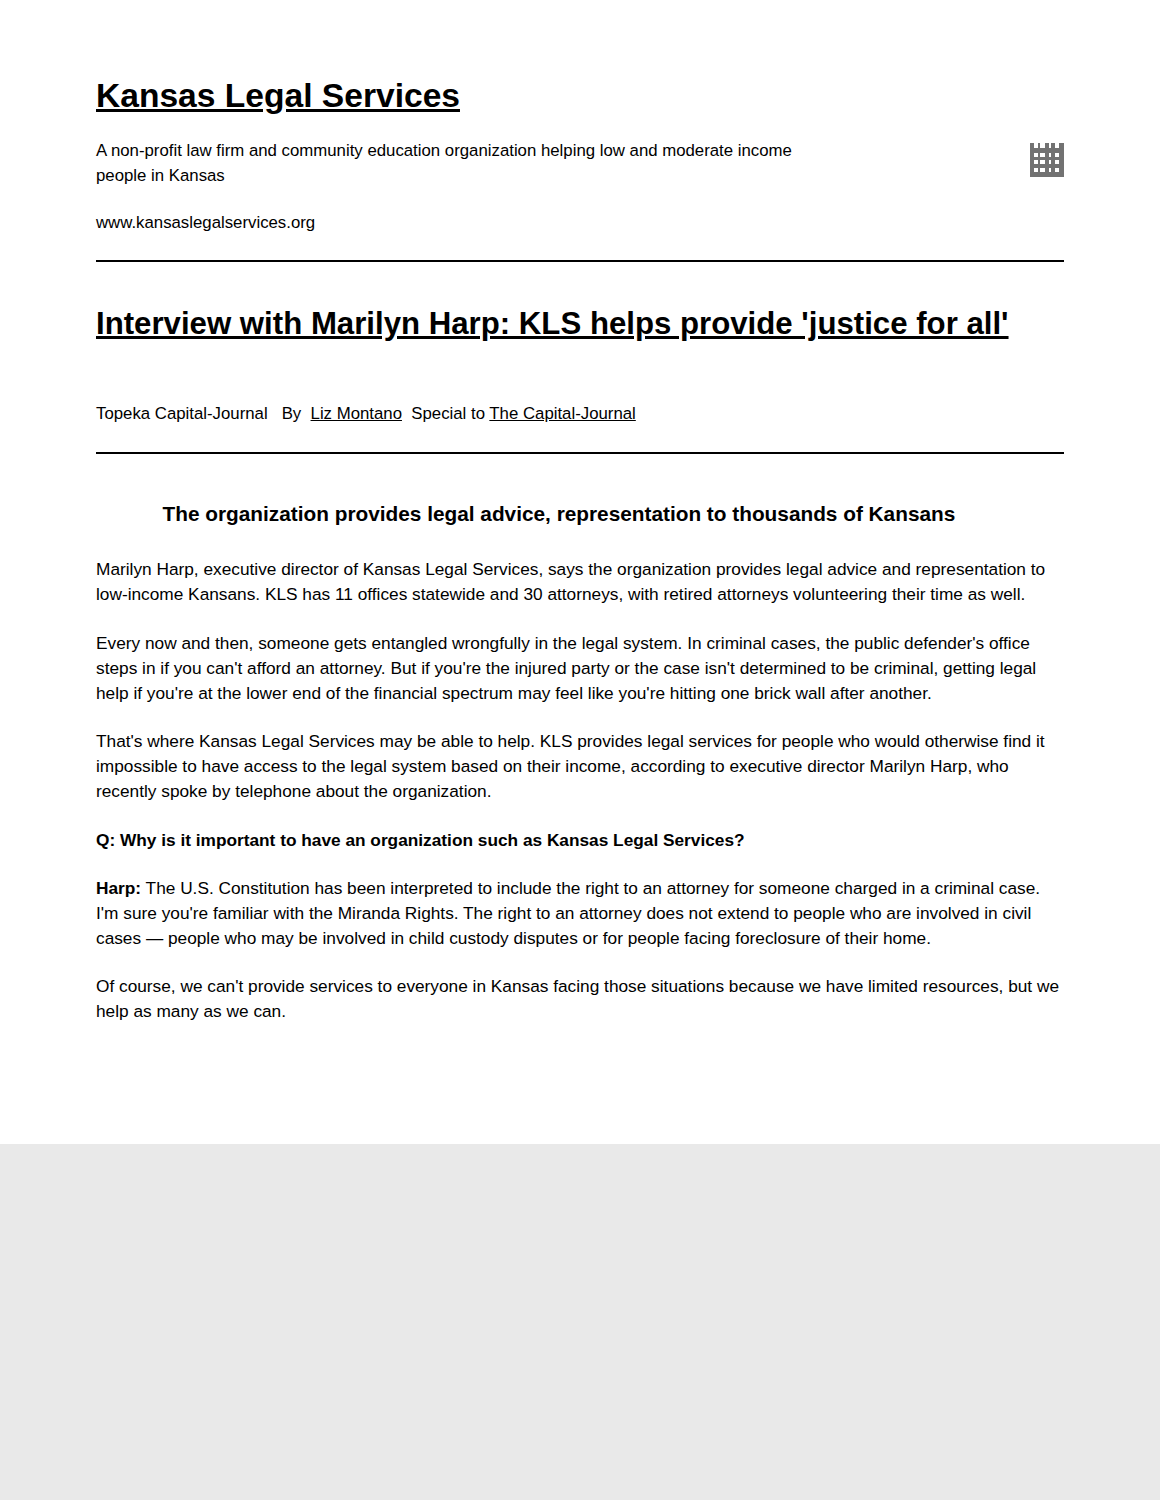Kansas Legal Services
A non-profit law firm and community education organization helping low and moderate income people in Kansas
www.kansaslegalservices.org
Interview with Marilyn Harp: KLS helps provide 'justice for all'
Topeka Capital-Journal By Liz Montano Special to The Capital-Journal
The organization provides legal advice, representation to thousands of Kansans
Marilyn Harp, executive director of Kansas Legal Services, says the organization provides legal advice and representation to low-income Kansans. KLS has 11 offices statewide and 30 attorneys, with retired attorneys volunteering their time as well.
Every now and then, someone gets entangled wrongfully in the legal system. In criminal cases, the public defender's office steps in if you can't afford an attorney. But if you're the injured party or the case isn't determined to be criminal, getting legal help if you're at the lower end of the financial spectrum may feel like you're hitting one brick wall after another.
That's where Kansas Legal Services may be able to help. KLS provides legal services for people who would otherwise find it impossible to have access to the legal system based on their income, according to executive director Marilyn Harp, who recently spoke by telephone about the organization.
Q: Why is it important to have an organization such as Kansas Legal Services?
Harp: The U.S. Constitution has been interpreted to include the right to an attorney for someone charged in a criminal case. I'm sure you're familiar with the Miranda Rights. The right to an attorney does not extend to people who are involved in civil cases — people who may be involved in child custody disputes or for people facing foreclosure of their home.
Of course, we can't provide services to everyone in Kansas facing those situations because we have limited resources, but we help as many as we can.